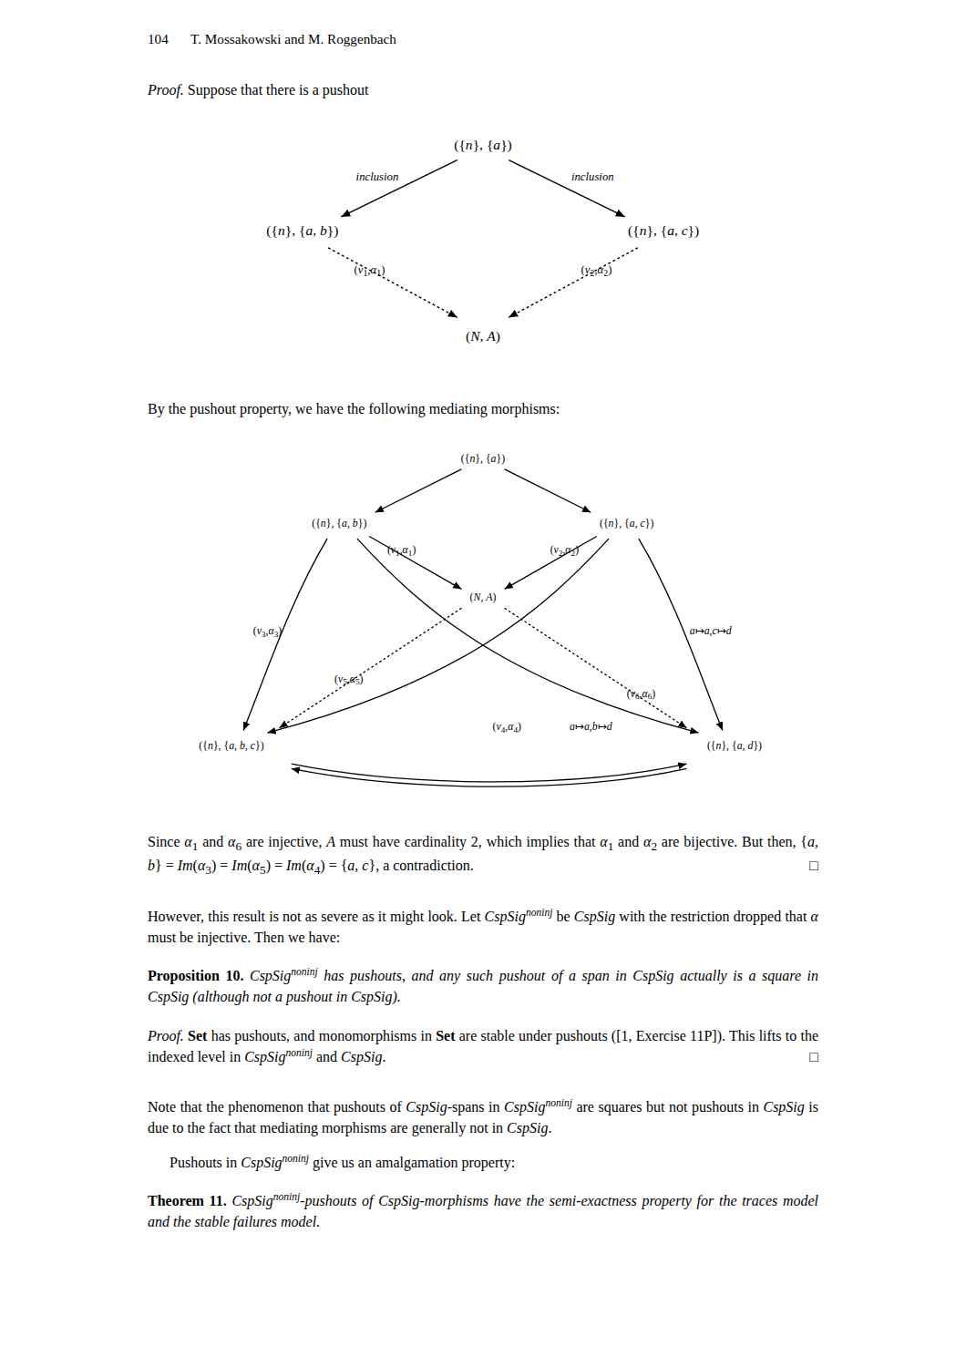104 T. Mossakowski and M. Roggenbach
Proof. Suppose that there is a pushout
({n}, {a}) inclusion inclusion ({n}, {a, b}) ({n}, {a, c}) (ν1,α1) (ν2,α2) (N, A)
By the pushout property, we have the following mediating morphisms:
({n}, {a}) ({n}, {a, b}) ({n}, {a, c}) (ν1,α1) (ν2,α2) (N, A) (ν3,α3) a↦a,c↦d (ν5,α5) (ν6,α6) (ν4,α4) a↦a,b↦d ({n}, {a, b, c}) ({n}, {a, d})
Since α1 and α6 are injective, A must have cardinality 2, which implies that α1 and α2 are bijective. But then, {a, b} = Im(α3) = Im(α5) = Im(α4) = {a, c}, a contradiction. □
However, this result is not as severe as it might look. Let CspSignoninj be CspSig with the restriction dropped that α must be injective. Then we have:
Proposition 10. CspSignoninj has pushouts, and any such pushout of a span in CspSig actually is a square in CspSig (although not a pushout in CspSig).
Proof. Set has pushouts, and monomorphisms in Set are stable under pushouts ([1, Exercise 11P]). This lifts to the indexed level in CspSignoninj and CspSig. □
Note that the phenomenon that pushouts of CspSig-spans in CspSignoninj are squares but not pushouts in CspSig is due to the fact that mediating morphisms are generally not in CspSig.
Pushouts in CspSignoninj give us an amalgamation property:
Theorem 11. CspSignoninj-pushouts of CspSig-morphisms have the semi-exactness property for the traces model and the stable failures model.